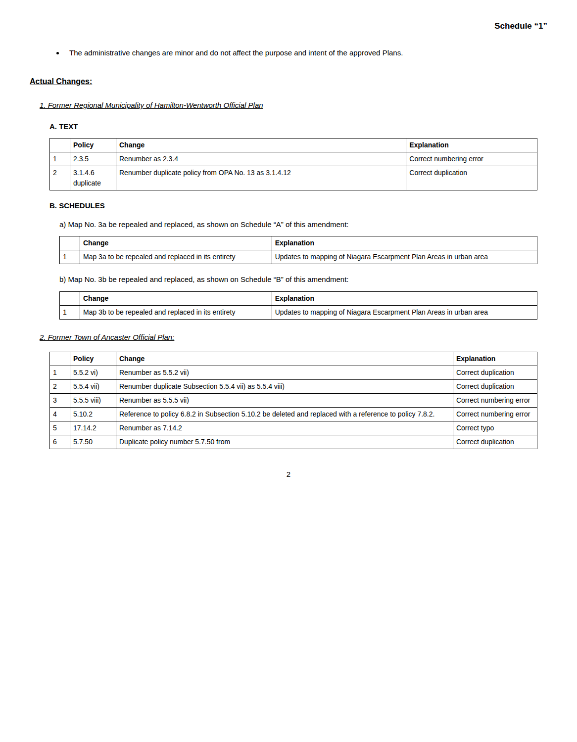Schedule “1”
The administrative changes are minor and do not affect the purpose and intent of the approved Plans.
Actual Changes:
1. Former Regional Municipality of Hamilton-Wentworth Official Plan
A. TEXT
| | Policy | Change | Explanation |
| --- | --- | --- | --- |
| 1 | 2.3.5 | Renumber as 2.3.4 | Correct numbering error |
| 2 | 3.1.4.6 duplicate | Renumber duplicate policy from OPA No. 13 as 3.1.4.12 | Correct duplication |
B. SCHEDULES
a) Map No. 3a be repealed and replaced, as shown on Schedule “A” of this amendment:
| | Change | Explanation |
| --- | --- | --- |
| 1 | Map 3a to be repealed and replaced in its entirety | Updates to mapping of Niagara Escarpment Plan Areas in urban area |
b) Map No. 3b be repealed and replaced, as shown on Schedule “B” of this amendment:
| | Change | Explanation |
| --- | --- | --- |
| 1 | Map 3b to be repealed and replaced in its entirety | Updates to mapping of Niagara Escarpment Plan Areas in urban area |
2. Former Town of Ancaster Official Plan:
| | Policy | Change | Explanation |
| --- | --- | --- | --- |
| 1 | 5.5.2 vi) | Renumber as 5.5.2 vii) | Correct duplication |
| 2 | 5.5.4 vii) | Renumber duplicate Subsection 5.5.4 vii) as 5.5.4 viii) | Correct duplication |
| 3 | 5.5.5 viii) | Renumber as 5.5.5 vii) | Correct numbering error |
| 4 | 5.10.2 | Reference to policy 6.8.2 in Subsection 5.10.2 be deleted and replaced with a reference to policy 7.8.2. | Correct numbering error |
| 5 | 17.14.2 | Renumber as 7.14.2 | Correct typo |
| 6 | 5.7.50 | Duplicate policy number 5.7.50 from | Correct duplication |
2